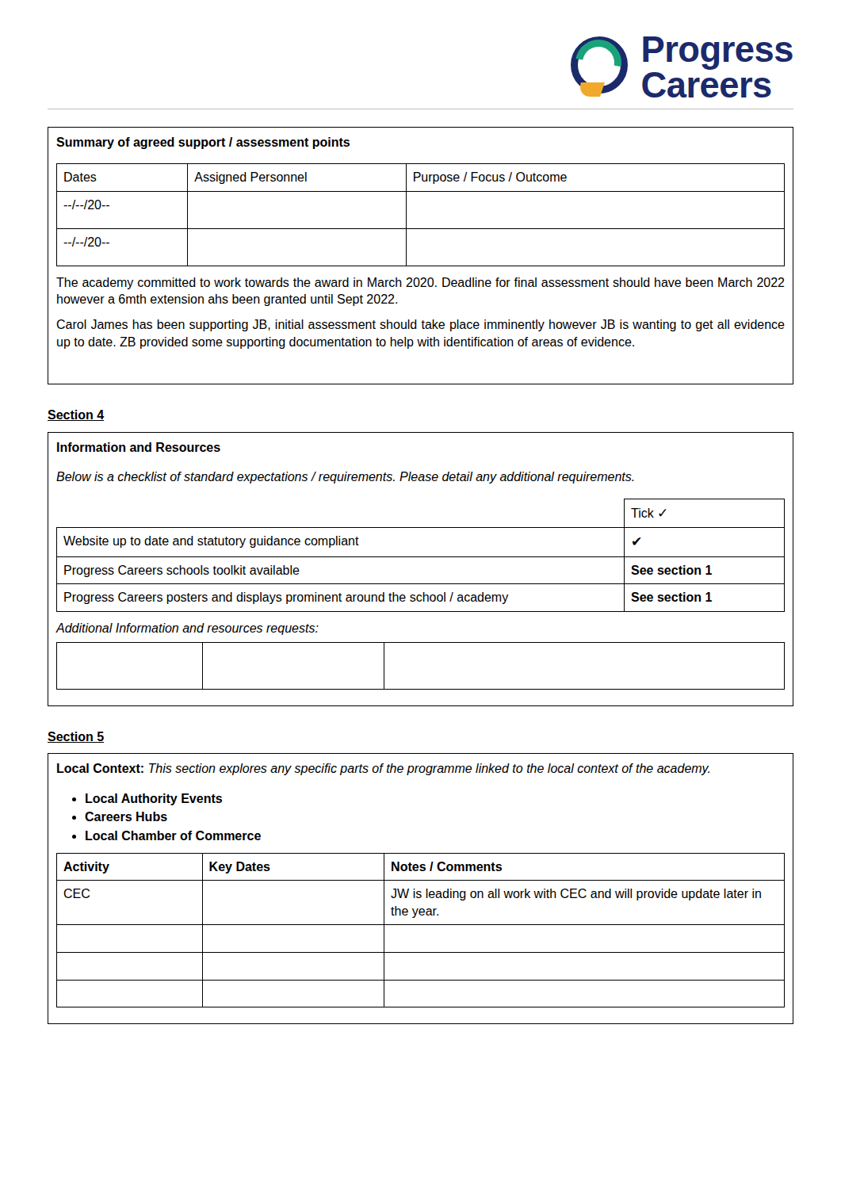Progress
Careers
Summary of agreed support / assessment points
| Dates | Assigned Personnel | Purpose / Focus / Outcome |
| --/--/20-- | | |
| --/--/20-- | | |
The academy committed to work towards the award in March 2020. Deadline for final assessment should have been March 2022 however a 6mth extension ahs been granted until Sept 2022.
Carol James has been supporting JB, initial assessment should take place imminently however JB is wanting to get all evidence up to date. ZB provided some supporting documentation to help with identification of areas of evidence.
Section 4
Information and Resources
Below is a checklist of standard expectations / requirements. Please detail any additional requirements.
| | Tick ✓ |
| Website up to date and statutory guidance compliant | ✔ |
| Progress Careers schools toolkit available | See section 1 |
| Progress Careers posters and displays prominent around the school / academy | See section 1 |
Additional Information and resources requests:
Section 5
Local Context: This section explores any specific parts of the programme linked to the local context of the academy.
Local Authority Events
Careers Hubs
Local Chamber of Commerce
| Activity | Key Dates | Notes / Comments |
| CEC | | JW is leading on all work with CEC and will provide update later in the year. |